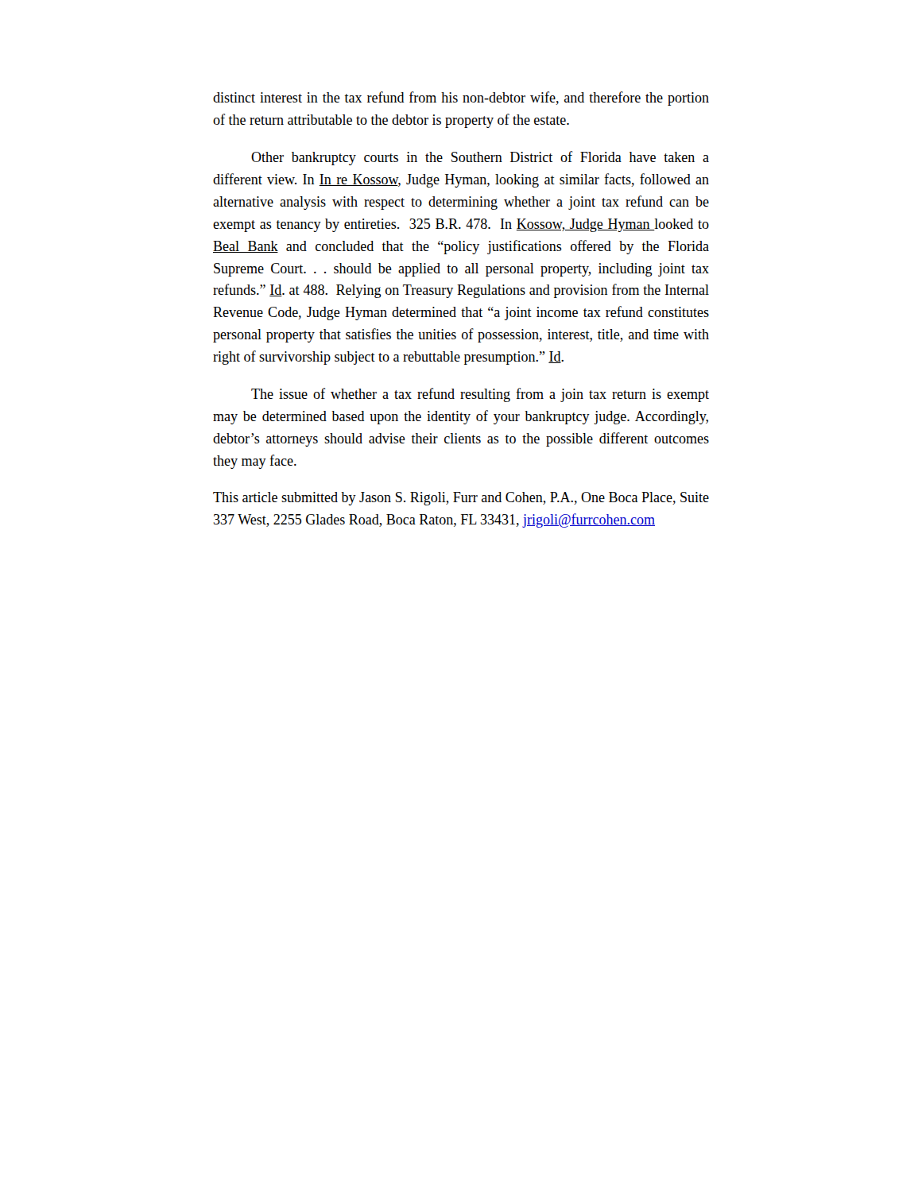distinct interest in the tax refund from his non-debtor wife, and therefore the portion of the return attributable to the debtor is property of the estate.
Other bankruptcy courts in the Southern District of Florida have taken a different view. In In re Kossow, Judge Hyman, looking at similar facts, followed an alternative analysis with respect to determining whether a joint tax refund can be exempt as tenancy by entireties. 325 B.R. 478. In Kossow, Judge Hyman looked to Beal Bank and concluded that the “policy justifications offered by the Florida Supreme Court. . . should be applied to all personal property, including joint tax refunds.” Id. at 488. Relying on Treasury Regulations and provision from the Internal Revenue Code, Judge Hyman determined that “a joint income tax refund constitutes personal property that satisfies the unities of possession, interest, title, and time with right of survivorship subject to a rebuttable presumption.” Id.
The issue of whether a tax refund resulting from a join tax return is exempt may be determined based upon the identity of your bankruptcy judge. Accordingly, debtor’s attorneys should advise their clients as to the possible different outcomes they may face.
This article submitted by Jason S. Rigoli, Furr and Cohen, P.A., One Boca Place, Suite 337 West, 2255 Glades Road, Boca Raton, FL 33431, jrigoli@furrcohen.com